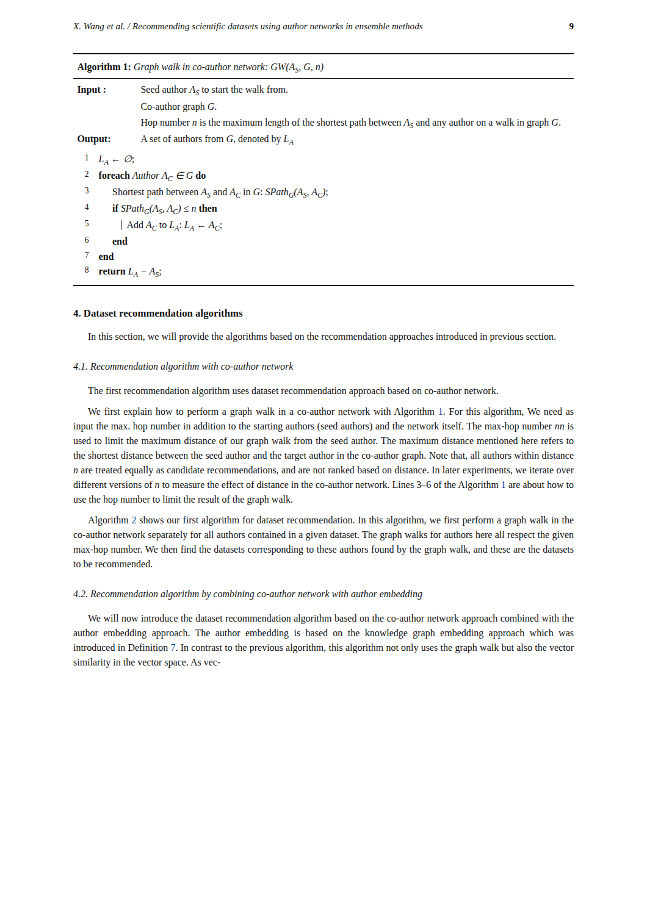X. Wang et al. / Recommending scientific datasets using author networks in ensemble methods 9
Algorithm 1: Graph walk in co-author network: GW(AS, G, n)
Input :
Seed author AS to start the walk from.
Co-author graph G.
Hop number n is the maximum length of the shortest path between AS and any author on a walk in graph G.
Output:
A set of authors from G, denoted by LA
LA ← ∅;
foreach Author AC ∈ G do
Shortest path between AS and AC in G: SPathG(AS, AC);
if SPathG(AS, AC) ≤ n then
Add AC to LA: LA ← AC;
end
end
return LA − AS;
4. Dataset recommendation algorithms
In this section, we will provide the algorithms based on the recommendation approaches introduced in previous section.
4.1. Recommendation algorithm with co-author network
The first recommendation algorithm uses dataset recommendation approach based on co-author network.
We first explain how to perform a graph walk in a co-author network with Algorithm 1. For this algorithm, We need as input the max. hop number in addition to the starting authors (seed authors) and the network itself. The max-hop number nn is used to limit the maximum distance of our graph walk from the seed author. The maximum distance mentioned here refers to the shortest distance between the seed author and the target author in the co-author graph. Note that, all authors within distance n are treated equally as candidate recommendations, and are not ranked based on distance. In later experiments, we iterate over different versions of n to measure the effect of distance in the co-author network. Lines 3–6 of the Algorithm 1 are about how to use the hop number to limit the result of the graph walk.
Algorithm 2 shows our first algorithm for dataset recommendation. In this algorithm, we first perform a graph walk in the co-author network separately for all authors contained in a given dataset. The graph walks for authors here all respect the given max-hop number. We then find the datasets corresponding to these authors found by the graph walk, and these are the datasets to be recommended.
4.2. Recommendation algorithm by combining co-author network with author embedding
We will now introduce the dataset recommendation algorithm based on the co-author network approach combined with the author embedding approach. The author embedding is based on the knowledge graph embedding approach which was introduced in Definition 7. In contrast to the previous algorithm, this algorithm not only uses the graph walk but also the vector similarity in the vector space. As vec-